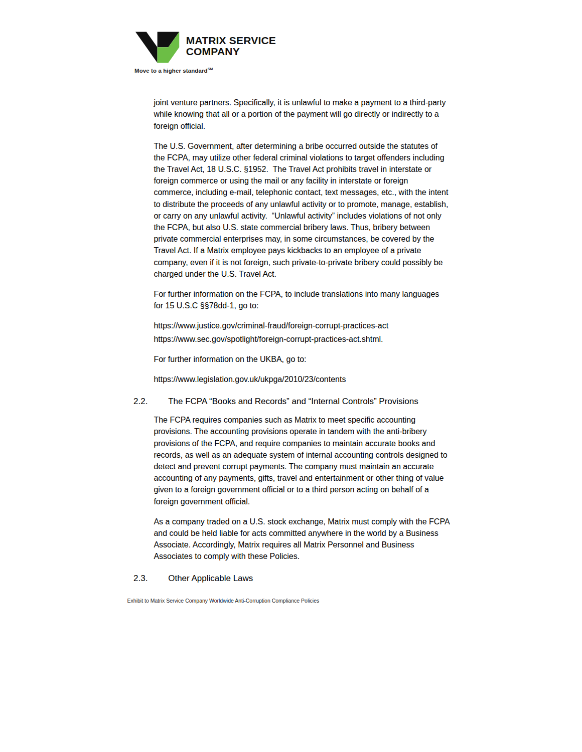Matrix Service
Company
Move to a higher standardSM
joint venture partners. Specifically, it is unlawful to make a payment to a third-party while knowing that all or a portion of the payment will go directly or indirectly to a foreign official.
The U.S. Government, after determining a bribe occurred outside the statutes of the FCPA, may utilize other federal criminal violations to target offenders including the Travel Act, 18 U.S.C. §1952. The Travel Act prohibits travel in interstate or foreign commerce or using the mail or any facility in interstate or foreign commerce, including e-mail, telephonic contact, text messages, etc., with the intent to distribute the proceeds of any unlawful activity or to promote, manage, establish, or carry on any unlawful activity. “Unlawful activity” includes violations of not only the FCPA, but also U.S. state commercial bribery laws. Thus, bribery between private commercial enterprises may, in some circumstances, be covered by the Travel Act. If a Matrix employee pays kickbacks to an employee of a private company, even if it is not foreign, such private-to-private bribery could possibly be charged under the U.S. Travel Act.
For further information on the FCPA, to include translations into many languages for 15 U.S.C §§78dd-1, go to:
https://www.justice.gov/criminal-fraud/foreign-corrupt-practices-act
https://www.sec.gov/spotlight/foreign-corrupt-practices-act.shtml.
For further information on the UKBA, go to:
https://www.legislation.gov.uk/ukpga/2010/23/contents
2.2.
The FCPA “Books and Records” and “Internal Controls” Provisions
The FCPA requires companies such as Matrix to meet specific accounting provisions. The accounting provisions operate in tandem with the anti-bribery provisions of the FCPA, and require companies to maintain accurate books and records, as well as an adequate system of internal accounting controls designed to detect and prevent corrupt payments. The company must maintain an accurate accounting of any payments, gifts, travel and entertainment or other thing of value given to a foreign government official or to a third person acting on behalf of a foreign government official.
As a company traded on a U.S. stock exchange, Matrix must comply with the FCPA and could be held liable for acts committed anywhere in the world by a Business Associate. Accordingly, Matrix requires all Matrix Personnel and Business Associates to comply with these Policies.
2.3.
Other Applicable Laws
Exhibit to Matrix Service Company Worldwide Anti-Corruption Compliance Policies